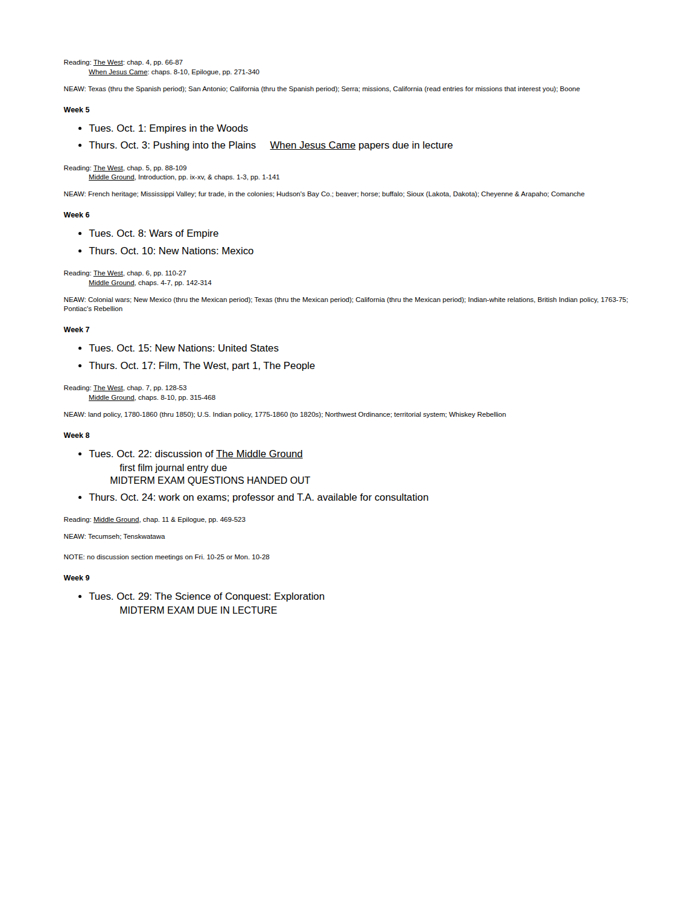Reading: The West: chap. 4, pp. 66-87 When Jesus Came: chaps. 8-10, Epilogue, pp. 271-340
NEAW: Texas (thru the Spanish period); San Antonio; California (thru the Spanish period); Serra; missions, California (read entries for missions that interest you); Boone
Week 5
Tues. Oct. 1: Empires in the Woods
Thurs. Oct. 3: Pushing into the Plains When Jesus Came papers due in lecture
Reading: The West, chap. 5, pp. 88-109 Middle Ground, Introduction, pp. ix-xv, & chaps. 1-3, pp. 1-141
NEAW: French heritage; Mississippi Valley; fur trade, in the colonies; Hudson's Bay Co.; beaver; horse; buffalo; Sioux (Lakota, Dakota); Cheyenne & Arapaho; Comanche
Week 6
Tues. Oct. 8: Wars of Empire
Thurs. Oct. 10: New Nations: Mexico
Reading: The West, chap. 6, pp. 110-27 Middle Ground, chaps. 4-7, pp. 142-314
NEAW: Colonial wars; New Mexico (thru the Mexican period); Texas (thru the Mexican period); California (thru the Mexican period); Indian-white relations, British Indian policy, 1763-75; Pontiac's Rebellion
Week 7
Tues. Oct. 15: New Nations: United States
Thurs. Oct. 17: Film, The West, part 1, The People
Reading: The West, chap. 7, pp. 128-53 Middle Ground, chaps. 8-10, pp. 315-468
NEAW: land policy, 1780-1860 (thru 1850); U.S. Indian policy, 1775-1860 (to 1820s); Northwest Ordinance; territorial system; Whiskey Rebellion
Week 8
Tues. Oct. 22: discussion of The Middle Ground first film journal entry due MIDTERM EXAM QUESTIONS HANDED OUT
Thurs. Oct. 24: work on exams; professor and T.A. available for consultation
Reading: Middle Ground, chap. 11 & Epilogue, pp. 469-523
NEAW: Tecumseh; Tenskwatawa
NOTE: no discussion section meetings on Fri. 10-25 or Mon. 10-28
Week 9
Tues. Oct. 29: The Science of Conquest: Exploration MIDTERM EXAM DUE IN LECTURE